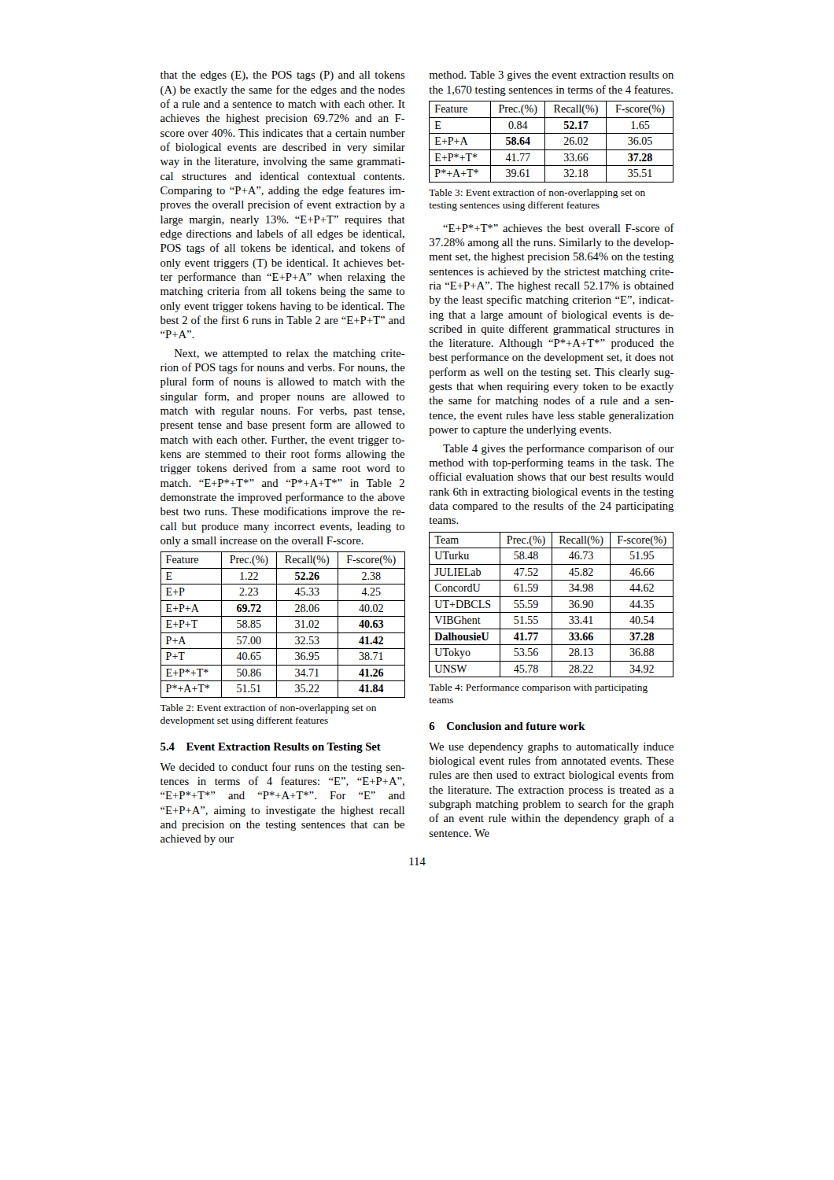that the edges (E), the POS tags (P) and all tokens (A) be exactly the same for the edges and the nodes of a rule and a sentence to match with each other. It achieves the highest precision 69.72% and an F-score over 40%. This indicates that a certain number of biological events are described in very similar way in the literature, involving the same grammatical structures and identical contextual contents. Comparing to “P+A”, adding the edge features improves the overall precision of event extraction by a large margin, nearly 13%. “E+P+T” requires that edge directions and labels of all edges be identical, POS tags of all tokens be identical, and tokens of only event triggers (T) be identical. It achieves better performance than “E+P+A” when relaxing the matching criteria from all tokens being the same to only event trigger tokens having to be identical. The best 2 of the first 6 runs in Table 2 are “E+P+T” and “P+A”.
Next, we attempted to relax the matching criterion of POS tags for nouns and verbs. For nouns, the plural form of nouns is allowed to match with the singular form, and proper nouns are allowed to match with regular nouns. For verbs, past tense, present tense and base present form are allowed to match with each other. Further, the event trigger tokens are stemmed to their root forms allowing the trigger tokens derived from a same root word to match. “E+P*+T*” and “P*+A+T*” in Table 2 demonstrate the improved performance to the above best two runs. These modifications improve the recall but produce many incorrect events, leading to only a small increase on the overall F-score.
| Feature | Prec.(%) | Recall(%) | F-score(%) |
| --- | --- | --- | --- |
| E | 1.22 | 52.26 | 2.38 |
| E+P | 2.23 | 45.33 | 4.25 |
| E+P+A | 69.72 | 28.06 | 40.02 |
| E+P+T | 58.85 | 31.02 | 40.63 |
| P+A | 57.00 | 32.53 | 41.42 |
| P+T | 40.65 | 36.95 | 38.71 |
| E+P*+T* | 50.86 | 34.71 | 41.26 |
| P*+A+T* | 51.51 | 35.22 | 41.84 |
Table 2: Event extraction of non-overlapping set on development set using different features
5.4 Event Extraction Results on Testing Set
We decided to conduct four runs on the testing sentences in terms of 4 features: “E”, “E+P+A”, “E+P*+T*” and “P*+A+T*”. For “E” and “E+P+A”, aiming to investigate the highest recall and precision on the testing sentences that can be achieved by our
method. Table 3 gives the event extraction results on the 1,670 testing sentences in terms of the 4 features.
| Feature | Prec.(%) | Recall(%) | F-score(%) |
| --- | --- | --- | --- |
| E | 0.84 | 52.17 | 1.65 |
| E+P+A | 58.64 | 26.02 | 36.05 |
| E+P*+T* | 41.77 | 33.66 | 37.28 |
| P*+A+T* | 39.61 | 32.18 | 35.51 |
Table 3: Event extraction of non-overlapping set on testing sentences using different features
“E+P*+T*” achieves the best overall F-score of 37.28% among all the runs. Similarly to the development set, the highest precision 58.64% on the testing sentences is achieved by the strictest matching criteria “E+P+A”. The highest recall 52.17% is obtained by the least specific matching criterion “E”, indicating that a large amount of biological events is described in quite different grammatical structures in the literature. Although “P*+A+T*” produced the best performance on the development set, it does not perform as well on the testing set. This clearly suggests that when requiring every token to be exactly the same for matching nodes of a rule and a sentence, the event rules have less stable generalization power to capture the underlying events.
Table 4 gives the performance comparison of our method with top-performing teams in the task. The official evaluation shows that our best results would rank 6th in extracting biological events in the testing data compared to the results of the 24 participating teams.
| Team | Prec.(%) | Recall(%) | F-score(%) |
| --- | --- | --- | --- |
| UTurku | 58.48 | 46.73 | 51.95 |
| JULIELab | 47.52 | 45.82 | 46.66 |
| ConcordU | 61.59 | 34.98 | 44.62 |
| UT+DBCLS | 55.59 | 36.90 | 44.35 |
| VIBGhent | 51.55 | 33.41 | 40.54 |
| DalhousieU | 41.77 | 33.66 | 37.28 |
| UTokyo | 53.56 | 28.13 | 36.88 |
| UNSW | 45.78 | 28.22 | 34.92 |
Table 4: Performance comparison with participating teams
6 Conclusion and future work
We use dependency graphs to automatically induce biological event rules from annotated events. These rules are then used to extract biological events from the literature. The extraction process is treated as a subgraph matching problem to search for the graph of an event rule within the dependency graph of a sentence. We
114